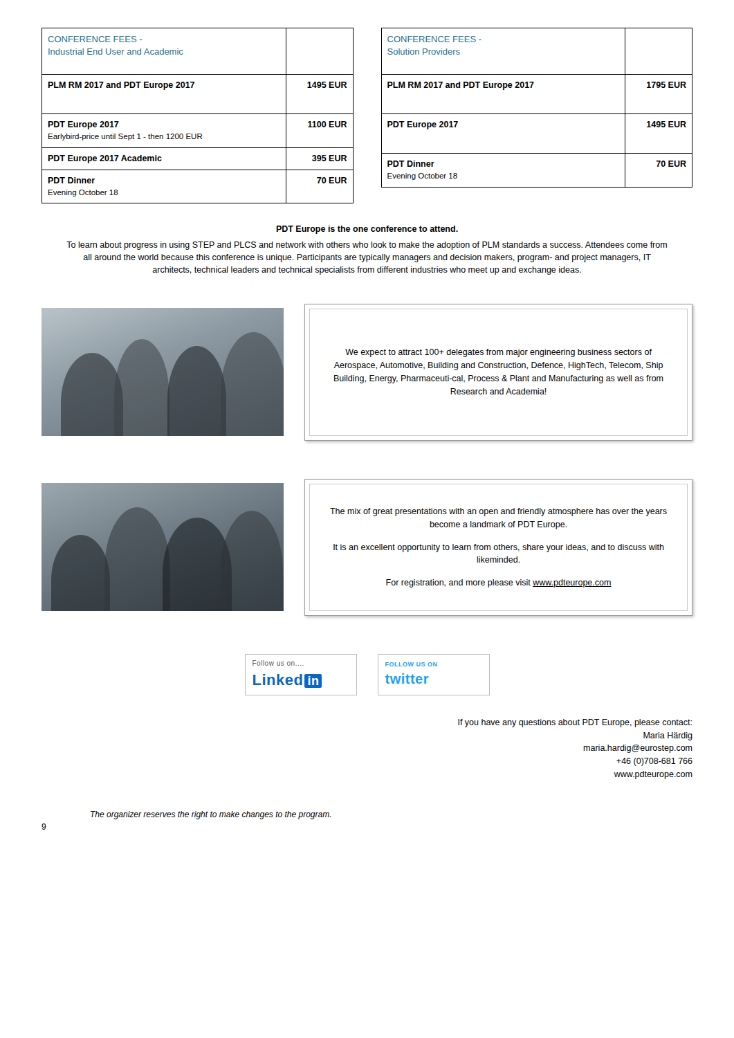| CONFERENCE FEES - Industrial End User and Academic | |
| PLM RM 2017 and PDT Europe 2017 | 1495 EUR |
| PDT Europe 2017 Earlybird-price until Sept 1 - then 1200 EUR | 1100 EUR |
| PDT Europe 2017 Academic | 395 EUR |
| PDT Dinner Evening October 18 | 70 EUR |
| CONFERENCE FEES - Solution Providers | |
| PLM RM 2017 and PDT Europe 2017 | 1795 EUR |
| PDT Europe 2017 | 1495 EUR |
| PDT Dinner Evening October 18 | 70 EUR |
PDT Europe is the one conference to attend. To learn about progress in using STEP and PLCS and network with others who look to make the adoption of PLM standards a success. Attendees come from all around the world because this conference is unique. Participants are typically managers and decision makers, program- and project managers, IT architects, technical leaders and technical specialists from different industries who meet up and exchange ideas.
We expect to attract 100+ delegates from major engineering business sectors of Aerospace, Automotive, Building and Construction, Defence, HighTech, Telecom, Ship Building, Energy, Pharmaceuti-cal, Process & Plant and Manufacturing as well as from Research and Academia!
The mix of great presentations with an open and friendly atmosphere has over the years become a landmark of PDT Europe.
It is an excellent opportunity to learn from others, share your ideas, and to discuss with likeminded.
For registration, and more please visit www.pdteurope.com
Follow us on.... Linkedin
FOLLOW US ON twitter
If you have any questions about PDT Europe, please contact:
Maria Härdig
maria.hardig@eurostep.com
+46 (0)708-681 766
www.pdteurope.com
The organizer reserves the right to make changes to the program.
9